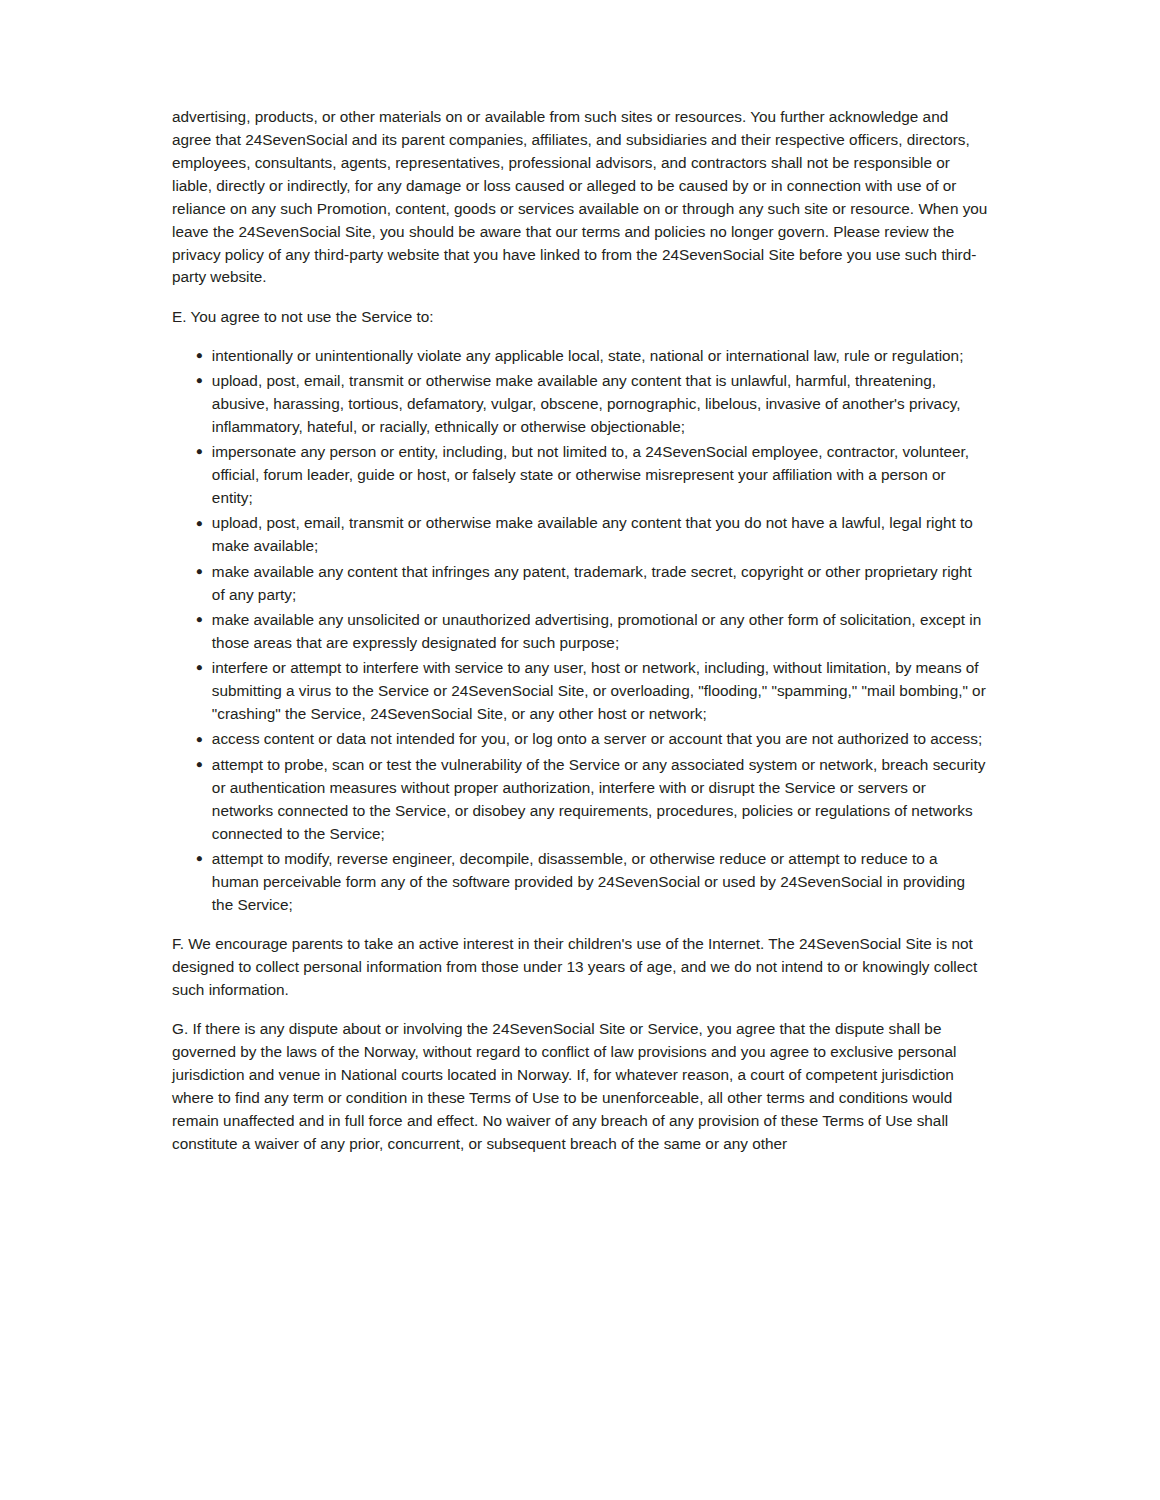advertising, products, or other materials on or available from such sites or resources. You further acknowledge and agree that 24SevenSocial and its parent companies, affiliates, and subsidiaries and their respective officers, directors, employees, consultants, agents, representatives, professional advisors, and contractors shall not be responsible or liable, directly or indirectly, for any damage or loss caused or alleged to be caused by or in connection with use of or reliance on any such Promotion, content, goods or services available on or through any such site or resource. When you leave the 24SevenSocial Site, you should be aware that our terms and policies no longer govern. Please review the privacy policy of any third-party website that you have linked to from the 24SevenSocial Site before you use such third-party website.
E. You agree to not use the Service to:
intentionally or unintentionally violate any applicable local, state, national or international law, rule or regulation;
upload, post, email, transmit or otherwise make available any content that is unlawful, harmful, threatening, abusive, harassing, tortious, defamatory, vulgar, obscene, pornographic, libelous, invasive of another's privacy, inflammatory, hateful, or racially, ethnically or otherwise objectionable;
impersonate any person or entity, including, but not limited to, a 24SevenSocial employee, contractor, volunteer, official, forum leader, guide or host, or falsely state or otherwise misrepresent your affiliation with a person or entity;
upload, post, email, transmit or otherwise make available any content that you do not have a lawful, legal right to make available;
make available any content that infringes any patent, trademark, trade secret, copyright or other proprietary right of any party;
make available any unsolicited or unauthorized advertising, promotional or any other form of solicitation, except in those areas that are expressly designated for such purpose;
interfere or attempt to interfere with service to any user, host or network, including, without limitation, by means of submitting a virus to the Service or 24SevenSocial Site, or overloading, "flooding," "spamming," "mail bombing," or "crashing" the Service, 24SevenSocial Site, or any other host or network;
access content or data not intended for you, or log onto a server or account that you are not authorized to access;
attempt to probe, scan or test the vulnerability of the Service or any associated system or network, breach security or authentication measures without proper authorization, interfere with or disrupt the Service or servers or networks connected to the Service, or disobey any requirements, procedures, policies or regulations of networks connected to the Service;
attempt to modify, reverse engineer, decompile, disassemble, or otherwise reduce or attempt to reduce to a human perceivable form any of the software provided by 24SevenSocial or used by 24SevenSocial in providing the Service;
F. We encourage parents to take an active interest in their children's use of the Internet. The 24SevenSocial Site is not designed to collect personal information from those under 13 years of age, and we do not intend to or knowingly collect such information.
G. If there is any dispute about or involving the 24SevenSocial Site or Service, you agree that the dispute shall be governed by the laws of the Norway, without regard to conflict of law provisions and you agree to exclusive personal jurisdiction and venue in National courts located in Norway. If, for whatever reason, a court of competent jurisdiction where to find any term or condition in these Terms of Use to be unenforceable, all other terms and conditions would remain unaffected and in full force and effect. No waiver of any breach of any provision of these Terms of Use shall constitute a waiver of any prior, concurrent, or subsequent breach of the same or any other